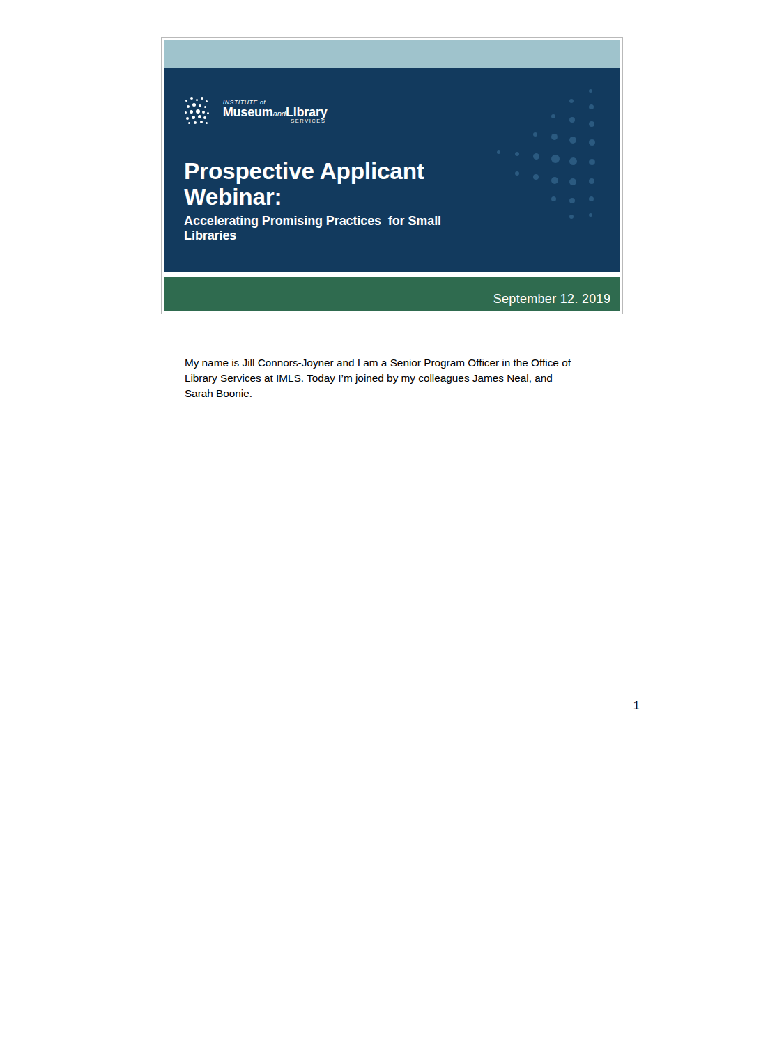INSTITUTE of
Museumand Library
SERVICES
Prospective Applicant
Webinar:
Accelerating Promising Practices for Small Libraries
September 12. 2019
My name is Jill Connors-Joyner and I am a Senior Program Officer in the Office of Library Services at IMLS. Today I’m joined by my colleagues James Neal, and Sarah Boonie.
1